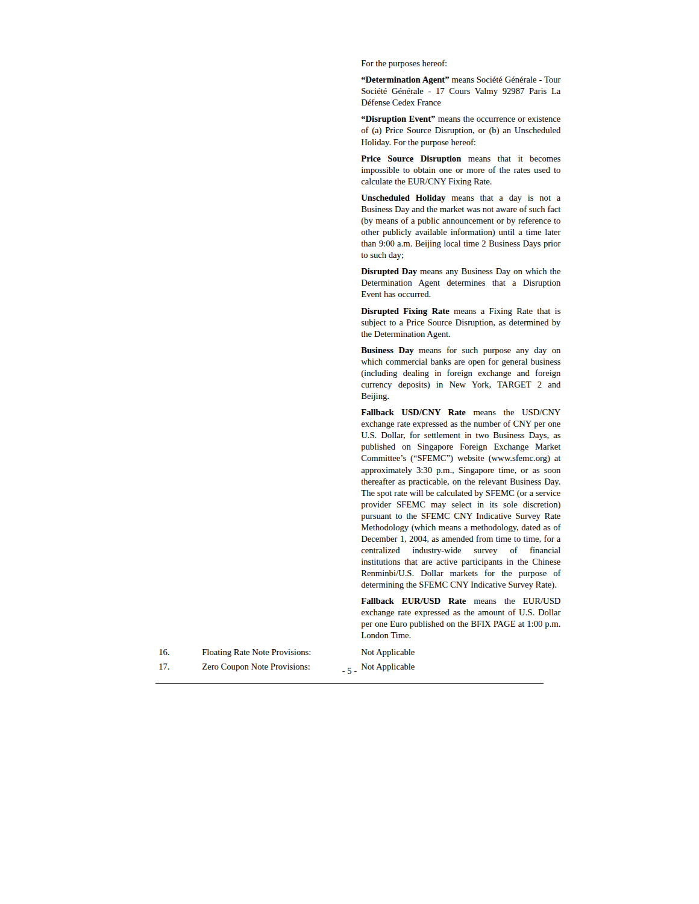For the purposes hereof:
“Determination Agent” means Société Générale - Tour Société Générale - 17 Cours Valmy 92987 Paris La Défense Cedex France
“Disruption Event” means the occurrence or existence of (a) Price Source Disruption, or (b) an Unscheduled Holiday. For the purpose hereof:
Price Source Disruption means that it becomes impossible to obtain one or more of the rates used to calculate the EUR/CNY Fixing Rate.
Unscheduled Holiday means that a day is not a Business Day and the market was not aware of such fact (by means of a public announcement or by reference to other publicly available information) until a time later than 9:00 a.m. Beijing local time 2 Business Days prior to such day;
Disrupted Day means any Business Day on which the Determination Agent determines that a Disruption Event has occurred.
Disrupted Fixing Rate means a Fixing Rate that is subject to a Price Source Disruption, as determined by the Determination Agent.
Business Day means for such purpose any day on which commercial banks are open for general business (including dealing in foreign exchange and foreign currency deposits) in New York, TARGET 2 and Beijing.
Fallback USD/CNY Rate means the USD/CNY exchange rate expressed as the number of CNY per one U.S. Dollar, for settlement in two Business Days, as published on Singapore Foreign Exchange Market Committee’s (“SFEMC”) website (www.sfemc.org) at approximately 3:30 p.m., Singapore time, or as soon thereafter as practicable, on the relevant Business Day. The spot rate will be calculated by SFEMC (or a service provider SFEMC may select in its sole discretion) pursuant to the SFEMC CNY Indicative Survey Rate Methodology (which means a methodology, dated as of December 1, 2004, as amended from time to time, for a centralized industry-wide survey of financial institutions that are active participants in the Chinese Renminbi/U.S. Dollar markets for the purpose of determining the SFEMC CNY Indicative Survey Rate).
Fallback EUR/USD Rate means the EUR/USD exchange rate expressed as the amount of U.S. Dollar per one Euro published on the BFIX PAGE at 1:00 p.m. London Time.
16.
Floating Rate Note Provisions:
Not Applicable
17.
Zero Coupon Note Provisions:
Not Applicable
- 5 -